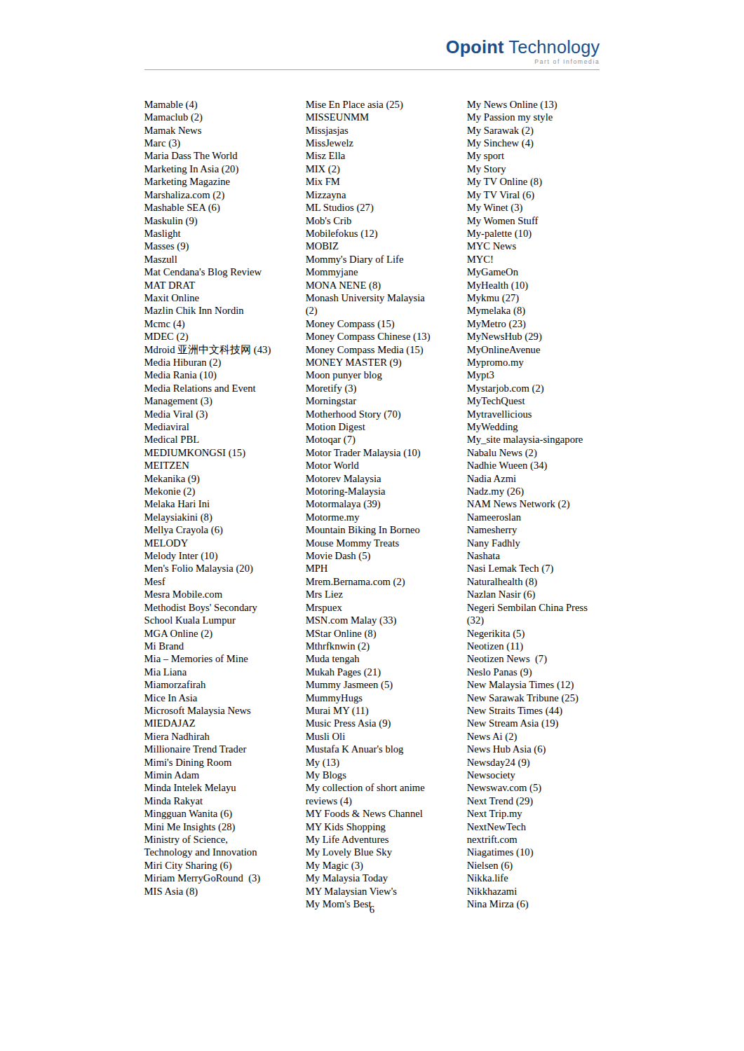Opoint Technology
Part of Infomedia
Mamable (4)
Mamaclub (2)
Mamak News
Marc (3)
Maria Dass The World
Marketing In Asia (20)
Marketing Magazine
Marshaliza.com (2)
Mashable SEA (6)
Maskulin (9)
Maslight
Masses (9)
Maszull
Mat Cendana's Blog Review
MAT DRAT
Maxit Online
Mazlin Chik Inn Nordin
Mcmc (4)
MDEC (2)
Mdroid 亚洲中文科技网 (43)
Media Hiburan (2)
Media Rania (10)
Media Relations and Event Management (3)
Media Viral (3)
Mediaviral
Medical PBL
MEDIUMKONGSI (15)
MEITZEN
Mekanika (9)
Mekonie (2)
Melaka Hari Ini
Melaysiakini (8)
Mellya Crayola (6)
MELODY
Melody Inter (10)
Men's Folio Malaysia (20)
Mesf
Mesra Mobile.com
Methodist Boys' Secondary School Kuala Lumpur
MGA Online (2)
Mi Brand
Mia – Memories of Mine
Mia Liana
Miamorzafirah
Mice In Asia
Microsoft Malaysia News
MIEDAJAZ
Miera Nadhirah
Millionaire Trend Trader
Mimi's Dining Room
Mimin Adam
Minda Intelek Melayu
Minda Rakyat
Mingguan Wanita (6)
Mini Me Insights (28)
Ministry of Science, Technology and Innovation
Miri City Sharing (6)
Miriam MerryGoRound (3)
MIS Asia (8)
Mise En Place asia (25)
MISSEUNMM
Missjasjas
MissJewelz
Misz Ella
MIX (2)
Mix FM
Mizzayna
ML Studios (27)
Mob's Crib
Mobilefokus (12)
MOBIZ
Mommy's Diary of Life
Mommyjane
MONA NENE (8)
Monash University Malaysia (2)
Money Compass (15)
Money Compass Chinese (13)
Money Compass Media (15)
MONEY MASTER (9)
Moon punyer blog
Moretify (3)
Morningstar
Motherhood Story (70)
Motion Digest
Motoqar (7)
Motor Trader Malaysia (10)
Motor World
Motorev Malaysia
Motoring-Malaysia
Motormalaya (39)
Motorme.my
Mountain Biking In Borneo
Mouse Mommy Treats
Movie Dash (5)
MPH
Mrem.Bernama.com (2)
Mrs Liez
Mrspuex
MSN.com Malay (33)
MStar Online (8)
Mthrfknwin (2)
Muda tengah
Mukah Pages (21)
Mummy Jasmeen (5)
MummyHugs
Murai MY (11)
Music Press Asia (9)
Musli Oli
Mustafa K Anuar's blog
My (13)
My Blogs
My collection of short anime reviews (4)
MY Foods & News Channel
MY Kids Shopping
My Life Adventures
My Lovely Blue Sky
My Magic (3)
My Malaysia Today
MY Malaysian View's
My Mom's Best
My News Online (13)
My Passion my style
My Sarawak (2)
My Sinchew (4)
My sport
My Story
My TV Online (8)
My TV Viral (6)
My Winet (3)
My Women Stuff
My-palette (10)
MYC News
MYC!
MyGameOn
MyHealth (10)
Mykmu (27)
Mymelaka (8)
MyMetro (23)
MyNewsHub (29)
MyOnlineAvenue
Mypromo.my
Mypt3
Mystarjob.com (2)
MyTechQuest
Mytravellicious
MyWedding
My_site malaysia-singapore
Nabalu News (2)
Nadhie Wueen (34)
Nadia Azmi
Nadz.my (26)
NAM News Network (2)
Nameeroslan
Namesherry
Nany Fadhly
Nashata
Nasi Lemak Tech (7)
Naturalhealth (8)
Nazlan Nasir (6)
Negeri Sembilan China Press (32)
Negerikita (5)
Neotizen (11)
Neotizen News (7)
Neslo Panas (9)
New Malaysia Times (12)
New Sarawak Tribune (25)
New Straits Times (44)
New Stream Asia (19)
News Ai (2)
News Hub Asia (6)
Newsday24 (9)
Newsociety
Newswav.com (5)
Next Trend (29)
Next Trip.my
NextNewTech
nextrift.com
Niagatimes (10)
Nielsen (6)
Nikka.life
Nikkhazami
Nina Mirza (6)
6